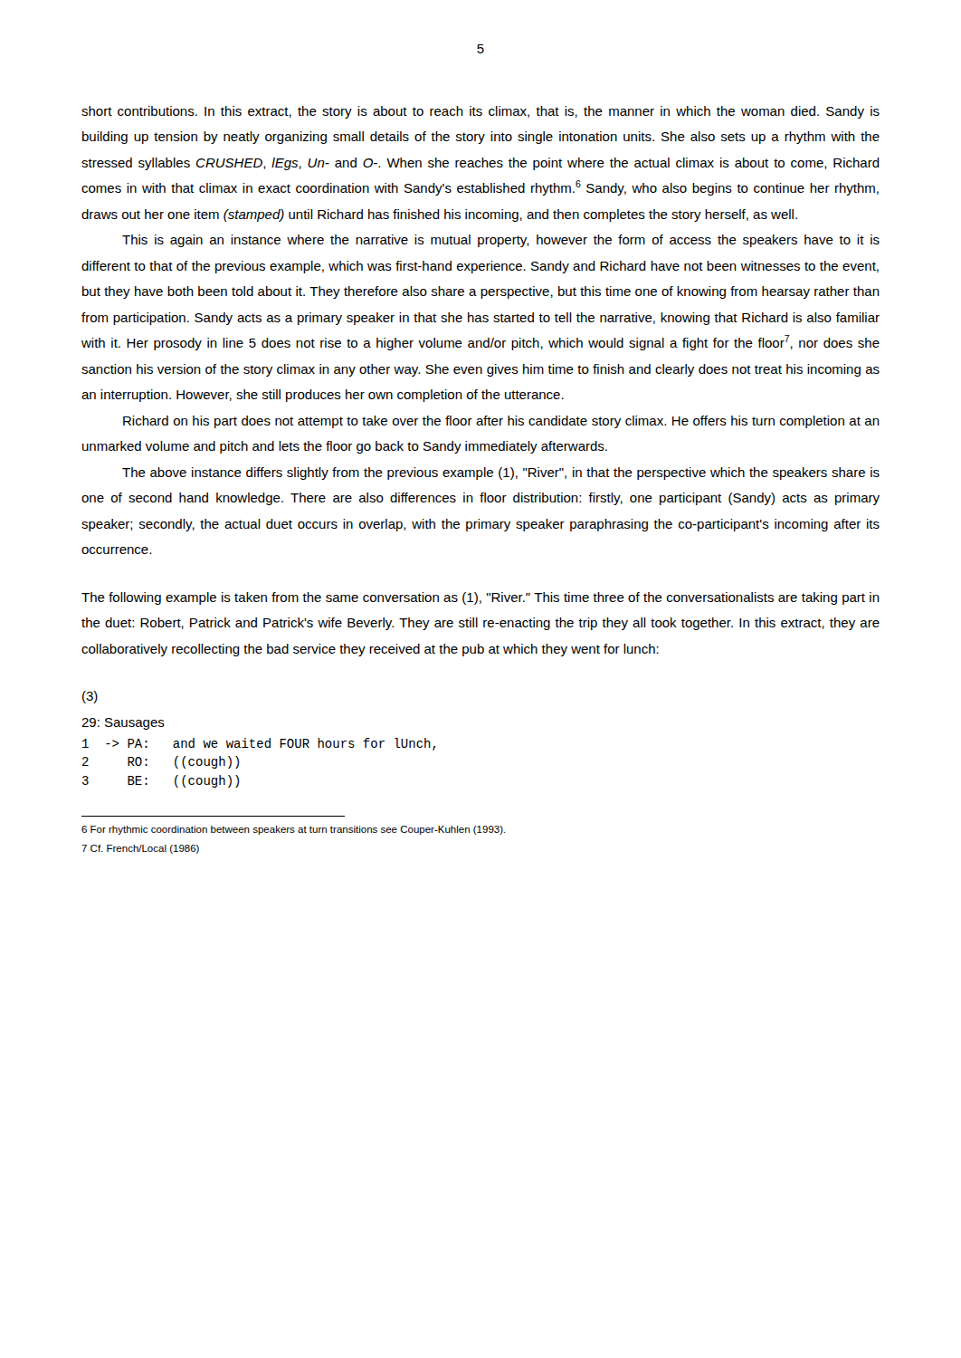5
short contributions. In this extract, the story is about to reach its climax, that is, the manner in which the woman died. Sandy is building up tension by neatly organizing small details of the story into single intonation units. She also sets up a rhythm with the stressed syllables CRUSHED, lEgs, Un- and O-. When she reaches the point where the actual climax is about to come, Richard comes in with that climax in exact coordination with Sandy's established rhythm.6 Sandy, who also begins to continue her rhythm, draws out her one item (stamped) until Richard has finished his incoming, and then completes the story herself, as well.
This is again an instance where the narrative is mutual property, however the form of access the speakers have to it is different to that of the previous example, which was first-hand experience. Sandy and Richard have not been witnesses to the event, but they have both been told about it. They therefore also share a perspective, but this time one of knowing from hearsay rather than from participation. Sandy acts as a primary speaker in that she has started to tell the narrative, knowing that Richard is also familiar with it. Her prosody in line 5 does not rise to a higher volume and/or pitch, which would signal a fight for the floor7, nor does she sanction his version of the story climax in any other way. She even gives him time to finish and clearly does not treat his incoming as an interruption. However, she still produces her own completion of the utterance.
Richard on his part does not attempt to take over the floor after his candidate story climax. He offers his turn completion at an unmarked volume and pitch and lets the floor go back to Sandy immediately afterwards.
The above instance differs slightly from the previous example (1), "River", in that the perspective which the speakers share is one of second hand knowledge. There are also differences in floor distribution: firstly, one participant (Sandy) acts as primary speaker; secondly, the actual duet occurs in overlap, with the primary speaker paraphrasing the co-participant's incoming after its occurrence.
The following example is taken from the same conversation as (1), "River." This time three of the conversationalists are taking part in the duet: Robert, Patrick and Patrick's wife Beverly. They are still re-enacting the trip they all took together. In this extract, they are collaboratively recollecting the bad service they received at the pub at which they went for lunch:
(3)
29: Sausages
1  -> PA:   and we waited FOUR hours for lUnch,
2     RO:   ((cough))
3     BE:   ((cough))
6 For rhythmic coordination between speakers at turn transitions see Couper-Kuhlen (1993).
7 Cf. French/Local (1986)